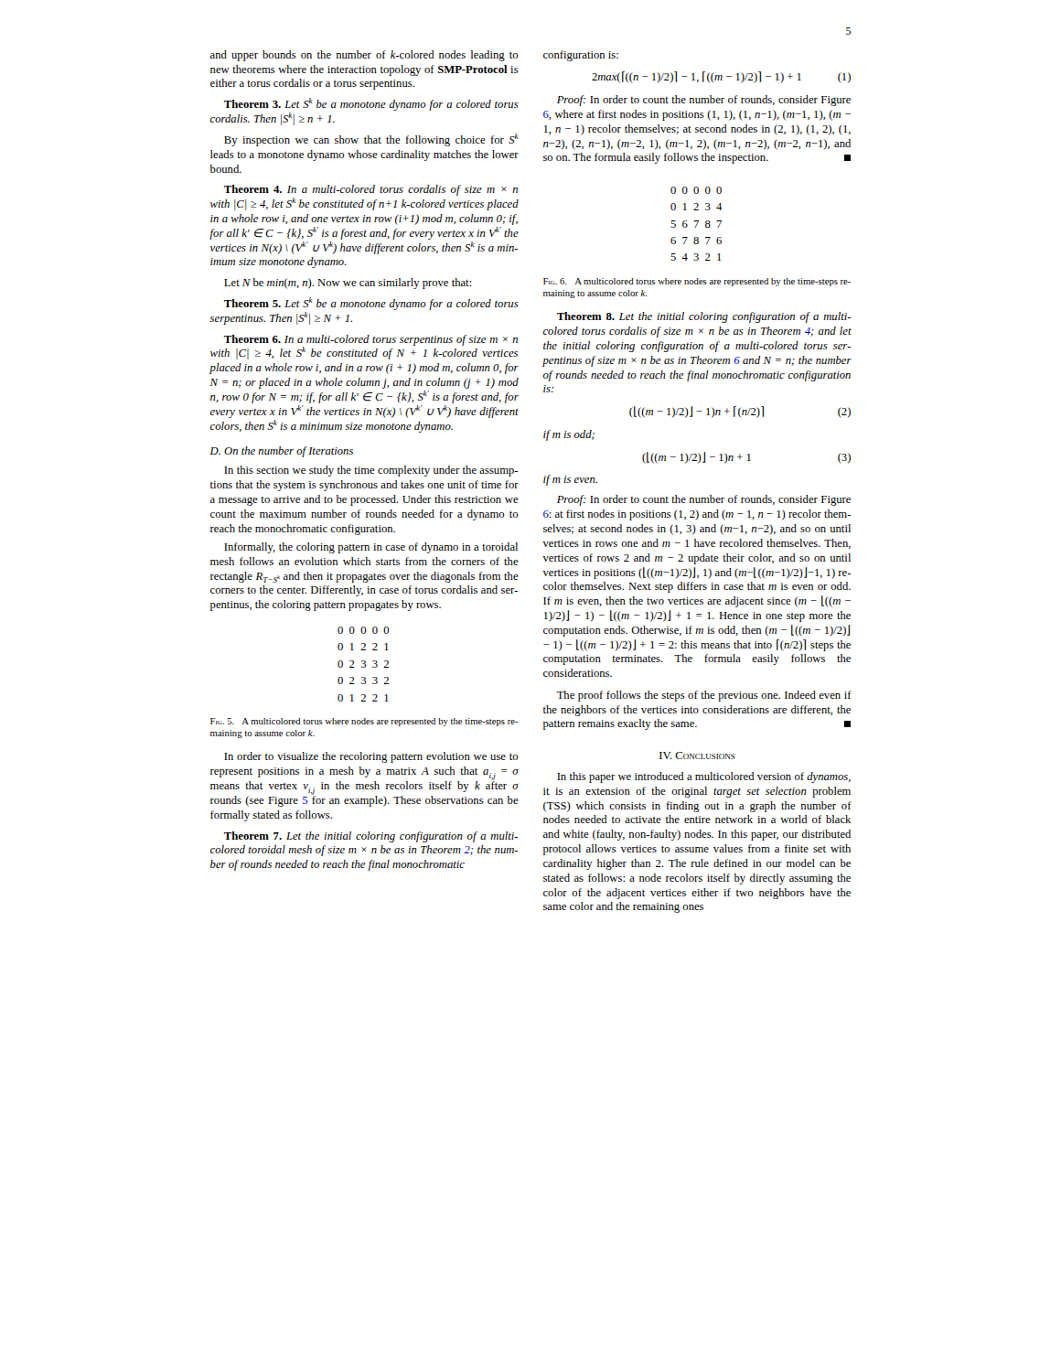5
and upper bounds on the number of k-colored nodes leading to new theorems where the interaction topology of SMP-Protocol is either a torus cordalis or a torus serpentinus.
Theorem 3. Let Sk be a monotone dynamo for a colored torus cordalis. Then |Sk| ≥ n + 1.
By inspection we can show that the following choice for Sk leads to a monotone dynamo whose cardinality matches the lower bound.
Theorem 4. In a multi-colored torus cordalis of size m × n with |C| ≥ 4, let Sk be constituted of n+1 k-colored vertices placed in a whole row i, and one vertex in row (i+1) mod m, column 0; if, for all k′ ∈ C − {k}, Sk′ is a forest and, for every vertex x in Vk′ the vertices in N(x) \ (Vk′ ∪ Vk) have different colors, then Sk is a minimum size monotone dynamo.
Let N be min(m, n). Now we can similarly prove that:
Theorem 5. Let Sk be a monotone dynamo for a colored torus serpentinus. Then |Sk| ≥ N + 1.
Theorem 6. In a multi-colored torus serpentinus of size m × n with |C| ≥ 4, let Sk be constituted of N + 1 k-colored vertices placed in a whole row i, and in a row (i + 1) mod m, column 0, for N = n; or placed in a whole column j, and in column (j + 1) mod n, row 0 for N = m; if, for all k′ ∈ C − {k}, Sk′ is a forest and, for every vertex x in Vk′ the vertices in N(x) \ (Vk′ ∪ Vk) have different colors, then Sk is a minimum size monotone dynamo.
D. On the number of Iterations
In this section we study the time complexity under the assumptions that the system is synchronous and takes one unit of time for a message to arrive and to be processed. Under this restriction we count the maximum number of rounds needed for a dynamo to reach the monochromatic configuration.
Informally, the coloring pattern in case of dynamo in a toroidal mesh follows an evolution which starts from the corners of the rectangle RT−Sk and then it propagates over the diagonals from the corners to the center. Differently, in case of torus cordalis and serpentinus, the coloring pattern propagates by rows.
0 0 0 0 0
0 1 2 2 1
0 2 3 3 2
0 2 3 3 2
0 1 2 2 1
Fig. 5. A multicolored torus where nodes are represented by the time-steps remaining to assume color k.
In order to visualize the recoloring pattern evolution we use to represent positions in a mesh by a matrix A such that ai,j = σ means that vertex vi,j in the mesh recolors itself by k after σ rounds (see Figure 5 for an example). These observations can be formally stated as follows.
Theorem 7. Let the initial coloring configuration of a multi-colored toroidal mesh of size m × n be as in Theorem 2; the number of rounds needed to reach the final monochromatic
configuration is:
2max(⌈((n − 1)/2)⌉ − 1, ⌈((m − 1)/2)⌉ − 1) + 1 (1)
Proof: In order to count the number of rounds, consider Figure 6, where at first nodes in positions (1, 1), (1, n−1), (m−1, 1), (m − 1, n − 1) recolor themselves; at second nodes in (2, 1), (1, 2), (1, n−2), (2, n−1), (m−2, 1), (m−1, 2), (m−1, n−2), (m−2, n−1), and so on. The formula easily follows the inspection.
0 0 0 0 0
0 1 2 3 4
5 6 7 8 7
6 7 8 7 6
5 4 3 2 1
Fig. 6. A multicolored torus where nodes are represented by the time-steps remaining to assume color k.
Theorem 8. Let the initial coloring configuration of a multi-colored torus cordalis of size m × n be as in Theorem 4; and let the initial coloring configuration of a multi-colored torus serpentinus of size m × n be as in Theorem 6 and N = n; the number of rounds needed to reach the final monochromatic configuration is:
(⌊((m − 1)/2)⌋ − 1)n + ⌈(n/2)⌉ (2)
if m is odd;
(⌊((m − 1)/2)⌋ − 1)n + 1 (3)
if m is even.
Proof: In order to count the number of rounds, consider Figure 6: at first nodes in positions (1, 2) and (m − 1, n − 1) recolor themselves; at second nodes in (1, 3) and (m−1, n−2), and so on until vertices in rows one and m − 1 have recolored themselves. Then, vertices of rows 2 and m − 2 update their color, and so on until vertices in positions (⌊((m−1)/2)⌋, 1) and (m−⌊((m−1)/2)⌋−1, 1) recolor themselves. Next step differs in case that m is even or odd. If m is even, then the two vertices are adjacent since (m − ⌊((m − 1)/2)⌋ − 1) − ⌊((m − 1)/2)⌋ + 1 = 1. Hence in one step more the computation ends. Otherwise, if m is odd, then (m − ⌊((m − 1)/2)⌋ − 1) − ⌊((m − 1)/2)⌋ + 1 = 2: this means that into ⌈(n/2)⌉ steps the computation terminates. The formula easily follows the considerations.
The proof follows the steps of the previous one. Indeed even if the neighbors of the vertices into considerations are different, the pattern remains exaclty the same.
IV. Conclusions
In this paper we introduced a multicolored version of dynamos, it is an extension of the original target set selection problem (TSS) which consists in finding out in a graph the number of nodes needed to activate the entire network in a world of black and white (faulty, non-faulty) nodes. In this paper, our distributed protocol allows vertices to assume values from a finite set with cardinality higher than 2. The rule defined in our model can be stated as follows: a node recolors itself by directly assuming the color of the adjacent vertices either if two neighbors have the same color and the remaining ones